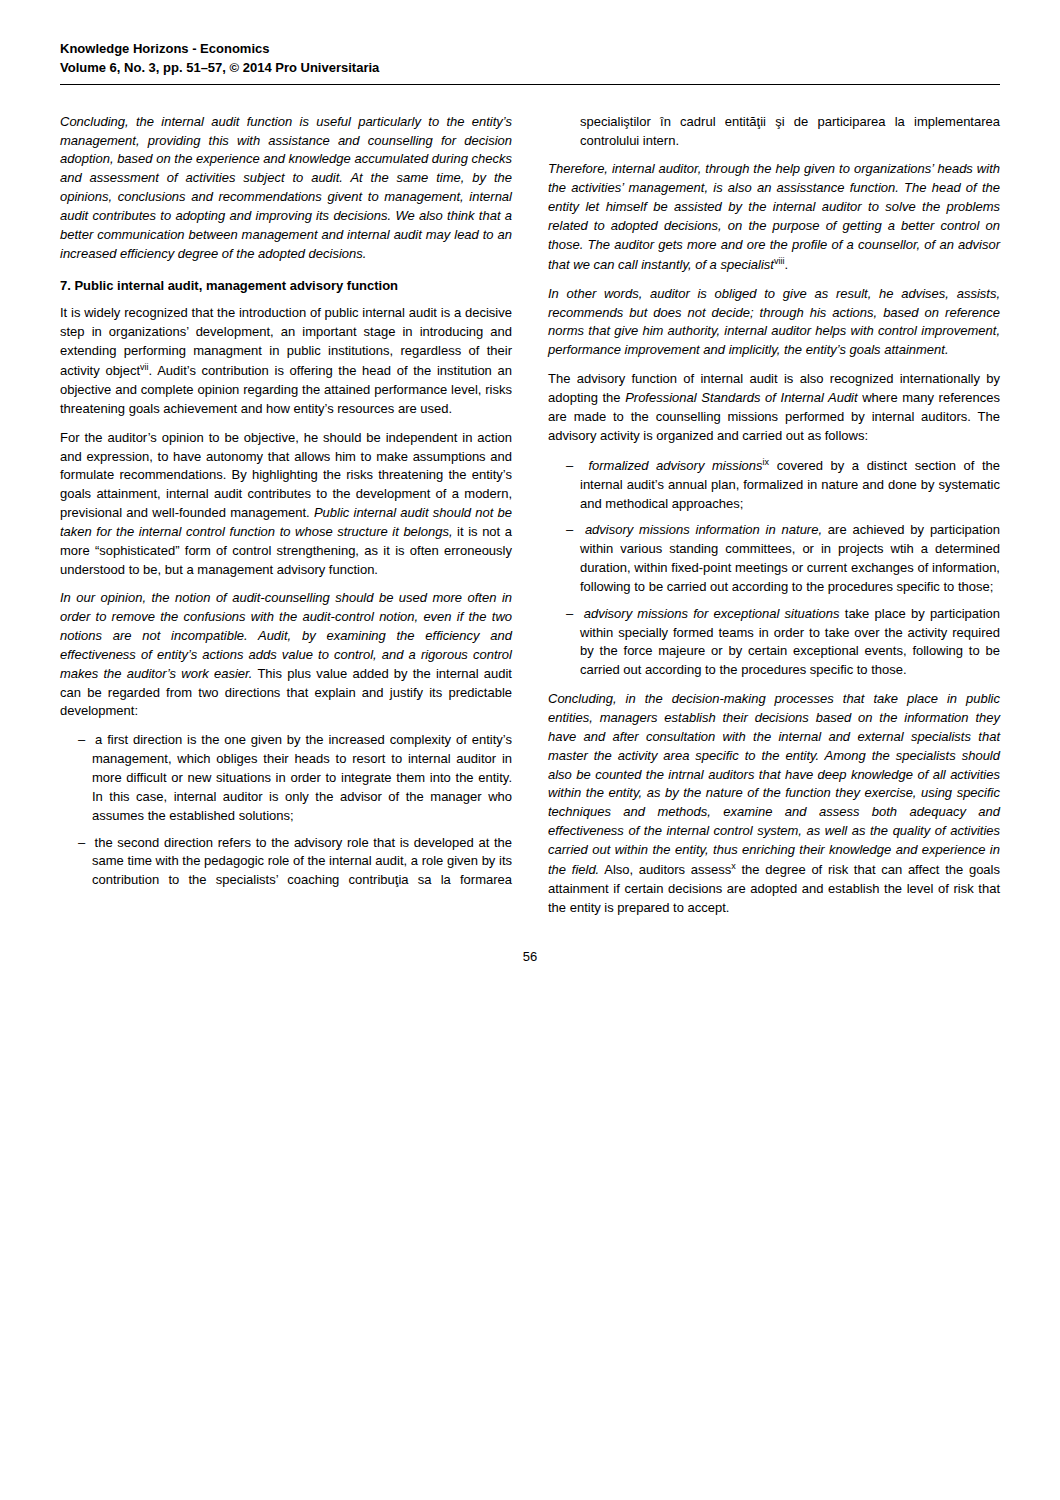Knowledge Horizons - Economics
Volume 6, No. 3, pp. 51–57, © 2014 Pro Universitaria
Concluding, the internal audit function is useful particularly to the entity’s management, providing this with assistance and counselling for decision adoption, based on the experience and knowledge accumulated during checks and assessment of activities subject to audit. At the same time, by the opinions, conclusions and recommendations givent to management, internal audit contributes to adopting and improving its decisions. We also think that a better communication between management and internal audit may lead to an increased efficiency degree of the adopted decisions.
7. Public internal audit, management advisory function
It is widely recognized that the introduction of public internal audit is a decisive step in organizations’ development, an important stage in introducing and extending performing managment in public institutions, regardless of their activity objectvii. Audit’s contribution is offering the head of the institution an objective and complete opinion regarding the attained performance level, risks threatening goals achievement and how entity’s resources are used.
For the auditor’s opinion to be objective, he should be independent in action and expression, to have autonomy that allows him to make assumptions and formulate recommendations. By highlighting the risks threatening the entity’s goals attainment, internal audit contributes to the development of a modern, previsional and well-founded management. Public internal audit should not be taken for the internal control function to whose structure it belongs, it is not a more “sophisticated” form of control strengthening, as it is often erroneously understood to be, but a management advisory function.
In our opinion, the notion of audit-counselling should be used more often in order to remove the confusions with the audit-control notion, even if the two notions are not incompatible. Audit, by examining the efficiency and effectiveness of entity’s actions adds value to control, and a rigorous control makes the auditor’s work easier. This plus value added by the internal audit can be regarded from two directions that explain and justify its predictable development:
a first direction is the one given by the increased complexity of entity’s management, which obliges their heads to resort to internal auditor in more difficult or new situations in order to integrate them into the entity. In this case, internal auditor is only the advisor of the manager who assumes the established solutions;
the second direction refers to the advisory role that is developed at the same time with the pedagogic role of the internal audit, a role given by its contribution to the specialists’ coaching contribuţia sa la formarea specialiştilor în cadrul entităţii şi de participarea la implementarea controlului intern.
Therefore, internal auditor, through the help given to organizations’ heads with the activities’ management, is also an assisstance function. The head of the entity let himself be assisted by the internal auditor to solve the problems related to adopted decisions, on the purpose of getting a better control on those. The auditor gets more and ore the profile of a counsellor, of an advisor that we can call instantly, of a specialistviii.
In other words, auditor is obliged to give as result, he advises, assists, recommends but does not decide; through his actions, based on reference norms that give him authority, internal auditor helps with control improvement, performance improvement and implicitly, the entity’s goals attainment.
The advisory function of internal audit is also recognized internationally by adopting the Professional Standards of Internal Audit where many references are made to the counselling missions performed by internal auditors. The advisory activity is organized and carried out as follows:
formalized advisory missionsix covered by a distinct section of the internal audit’s annual plan, formalized in nature and done by systematic and methodical approaches;
advisory missions information in nature, are achieved by participation within various standing committees, or in projects wtih a determined duration, within fixed-point meetings or current exchanges of information, following to be carried out according to the procedures specific to those;
advisory missions for exceptional situations take place by participation within specially formed teams in order to take over the activity required by the force majeure or by certain exceptional events, following to be carried out according to the procedures specific to those.
Concluding, in the decision-making processes that take place in public entities, managers establish their decisions based on the information they have and after consultation with the internal and external specialists that master the activity area specific to the entity. Among the specialists should also be counted the intrnal auditors that have deep knowledge of all activities within the entity, as by the nature of the function they exercise, using specific techniques and methods, examine and assess both adequacy and effectiveness of the internal control system, as well as the quality of activities carried out within the entity, thus enriching their knowledge and experience in the field. Also, auditors assessx the degree of risk that can affect the goals attainment if certain decisions are adopted and establish the level of risk that the entity is prepared to accept.
56